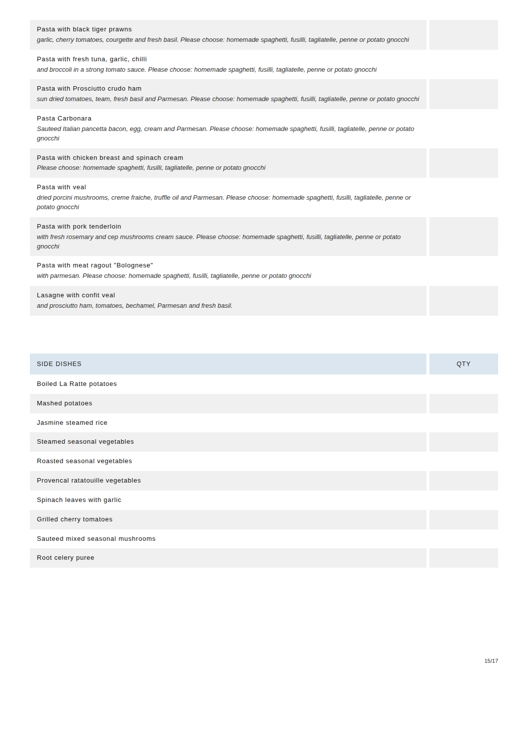| Pasta with black tiger prawns garlic, cherry tomatoes, courgette and fresh basil. Please choose: homemade spaghetti, fusilli, tagliatelle, penne or potato gnocchi | |
| Pasta with fresh tuna, garlic, chilli and broccoli in a strong tomato sauce. Please choose: homemade spaghetti, fusilli, tagliatelle, penne or potato gnocchi | |
| Pasta with Prosciutto crudo ham sun dried tomatoes, team, fresh basil and Parmesan. Please choose: homemade spaghetti, fusilli, tagliatelle, penne or potato gnocchi | |
| Pasta Carbonara Sauteed Italian pancetta bacon, egg, cream and Parmesan. Please choose: homemade spaghetti, fusilli, tagliatelle, penne or potato gnocchi | |
| Pasta with chicken breast and spinach cream Please choose: homemade spaghetti, fusilli, tagliatelle, penne or potato gnocchi | |
| Pasta with veal dried porcini mushrooms, creme fraiche, truffle oil and Parmesan. Please choose: homemade spaghetti, fusilli, tagliatelle, penne or potato gnocchi | |
| Pasta with pork tenderloin with fresh rosemary and cep mushrooms cream sauce. Please choose: homemade spaghetti, fusilli, tagliatelle, penne or potato gnocchi | |
| Pasta with meat ragout "Bolognese" with parmesan. Please choose: homemade spaghetti, fusilli, tagliatelle, penne or potato gnocchi | |
| Lasagne with confit veal and prosciutto ham, tomatoes, bechamel, Parmesan and fresh basil. | |
| SIDE DISHES | QTY |
| Boiled La Ratte potatoes | |
| Mashed potatoes | |
| Jasmine steamed rice | |
| Steamed seasonal vegetables | |
| Roasted seasonal vegetables | |
| Provencal ratatouille vegetables | |
| Spinach leaves with garlic | |
| Grilled cherry tomatoes | |
| Sauteed mixed seasonal mushrooms | |
| Root celery puree | |
15/17